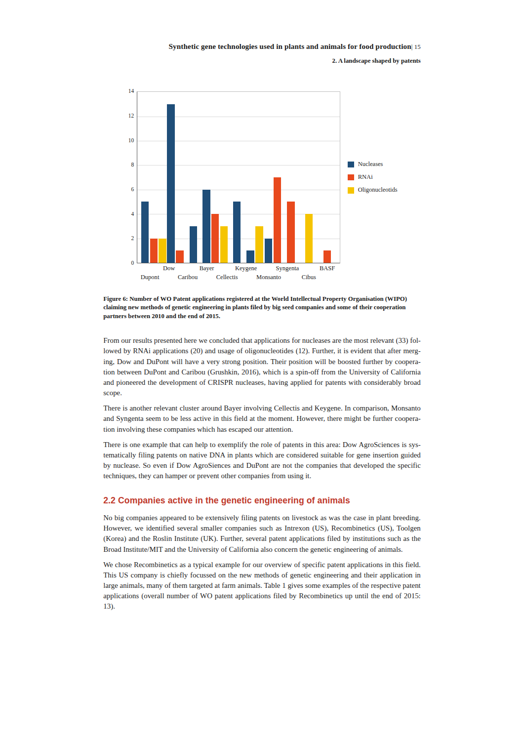Synthetic gene technologies used in plants and animals for food production| 15
2. A landscape shaped by patents
14 12 10 8 6 4 2 0
Nucleases
RNAi
Oligonucleotids
Dow
Bayer
Keygene
Syngenta
BASF
Dupont
Caribou
Cellectis
Monsanto
Cibus
Figure 6: Number of WO Patent applications registered at the World Intellectual Property Organisation (WIPO) claiming new methods of genetic engineering in plants filed by big seed companies and some of their cooperation partners between 2010 and the end of 2015.
From our results presented here we concluded that applications for nucleases are the most relevant (33) followed by RNAi applications (20) and usage of oligonucleotides (12). Further, it is evident that after merging, Dow and DuPont will have a very strong position. Their position will be boosted further by cooperation between DuPont and Caribou (Grushkin, 2016), which is a spin-off from the University of California and pioneered the development of CRISPR nucleases, having applied for patents with considerably broad scope.
There is another relevant cluster around Bayer involving Cellectis and Keygene. In comparison, Monsanto and Syngenta seem to be less active in this field at the moment. However, there might be further cooperation involving these companies which has escaped our attention.
There is one example that can help to exemplify the role of patents in this area: Dow AgroSciences is systematically filing patents on native DNA in plants which are considered suitable for gene insertion guided by nuclease. So even if Dow AgroSiences and DuPont are not the companies that developed the specific techniques, they can hamper or prevent other companies from using it.
2.2 Companies active in the genetic engineering of animals
No big companies appeared to be extensively filing patents on livestock as was the case in plant breeding. However, we identified several smaller companies such as Intrexon (US), Recombinetics (US), Toolgen (Korea) and the Roslin Institute (UK). Further, several patent applications filed by institutions such as the Broad Institute/MIT and the University of California also concern the genetic engineering of animals.
We chose Recombinetics as a typical example for our overview of specific patent applications in this field. This US company is chiefly focussed on the new methods of genetic engineering and their application in large animals, many of them targeted at farm animals. Table 1 gives some examples of the respective patent applications (overall number of WO patent applications filed by Recombinetics up until the end of 2015: 13).